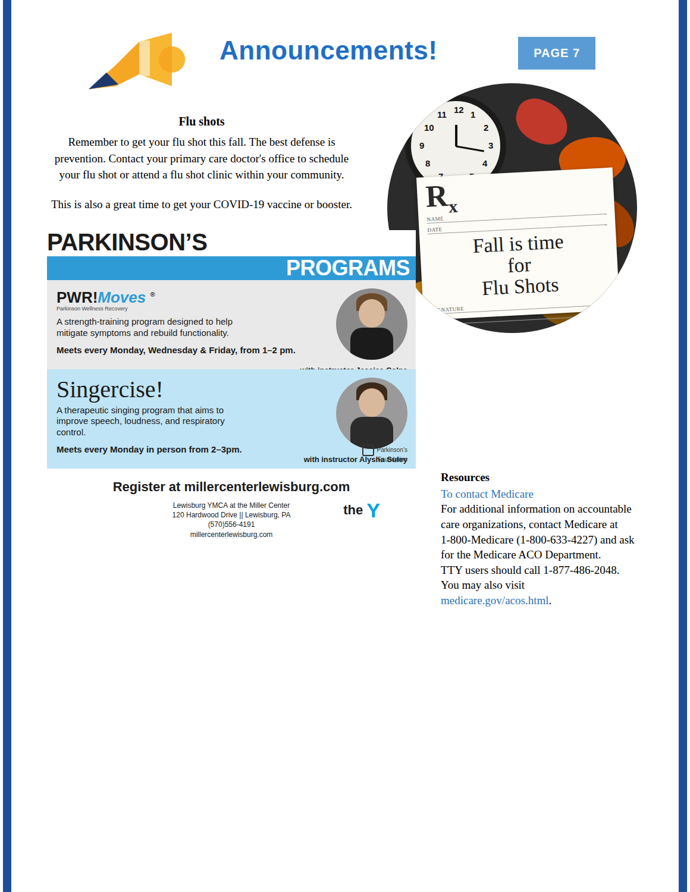Announcements!
PAGE 7
Flu shots
Remember to get your flu shot this fall. The best defense is prevention. Contact your primary care doctor's office to schedule your flu shot or attend a flu shot clinic within your community.
This is also a great time to get your COVID-19 vaccine or booster.
12 1 2 3 4 5 6 7 8 9 10 11
Rx
NAME
DATE
Fall is time
for
Flu Shots
SIGNATURE
REFILLS
PARKINSON’S PROGRAMS
PWR!Moves ®
Parkinson Wellness Recovery
A strength-training program designed to help mitigate symptoms and rebuild functionality.
with instructor Jessica Colna
Meets every Monday, Wednesday & Friday, from 1–2 pm.
Singercise!
A therapeutic singing program that aims to improve speech, loudness, and respiratory control.
with instructor Alysha Suley
Meets every Monday in person from 2–3pm.
Parkinson’s
Foundation
Register at millercenterlewisburg.com
Lewisburg YMCA at the Miller Center
120 Hardwood Drive || Lewisburg, PA
(570)556-4191
millercenterlewisburg.com the Y
Resources
To contact Medicare
For additional information on accountable care organizations, contact Medicare at
1-800-Medicare (1-800-633-4227) and ask for the Medicare ACO Department.
TTY users should call 1-877-486-2048. You may also visit medicare.gov/acos.html.